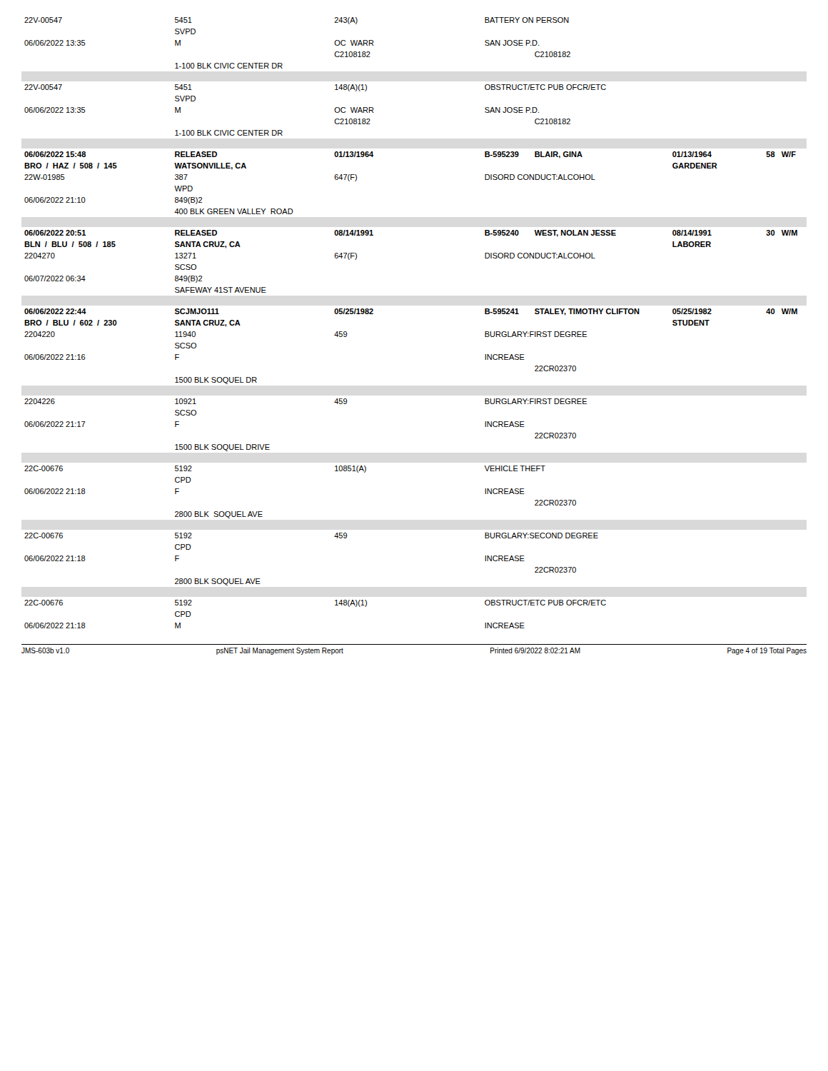| 22V-00547 | 5451 | 243(A) | BATTERY ON PERSON | | |
| | SVPD | | | | |
| 06/06/2022 13:35 | M | OC WARR | SAN JOSE P.D. | | |
| | | C2108182 | | C2108182 | | |
| | 1-100 BLK CIVIC CENTER DR |
| 22V-00547 | 5451 | 148(A)(1) | OBSTRUCT/ETC PUB OFCR/ETC | | |
| | SVPD | | | | |
| 06/06/2022 13:35 | M | OC WARR | SAN JOSE P.D. | | |
| | | C2108182 | | C2108182 | | |
| | 1-100 BLK CIVIC CENTER DR |
| 06/06/2022 15:48 | RELEASED | 01/13/1964 | B-595239 | BLAIR, GINA | 01/13/1964 | 58 W/F |
| BRO / HAZ / 508 / 145 | WATSONVILLE, CA | | | GARDENER |
| 22W-01985 | 387 | 647(F) | DISORD CONDUCT:ALCOHOL | | |
| | WPD | | | | |
| 06/06/2022 21:10 | 849(B)2 | | | | |
| | 400 BLK GREEN VALLEY ROAD |
| 06/06/2022 20:51 | RELEASED | 08/14/1991 | B-595240 | WEST, NOLAN JESSE | 08/14/1991 | 30 W/M |
| BLN / BLU / 508 / 185 | SANTA CRUZ, CA | | | LABORER |
| 2204270 | 13271 | 647(F) | DISORD CONDUCT:ALCOHOL | | |
| | SCSO | | | | |
| 06/07/2022 06:34 | 849(B)2 | | | | |
| | SAFEWAY 41ST AVENUE |
| 06/06/2022 22:44 | SCJMJO111 | 05/25/1982 | B-595241 | STALEY, TIMOTHY CLIFTON | 05/25/1982 | 40 W/M |
| BRO / BLU / 602 / 230 | SANTA CRUZ, CA | | | STUDENT |
| 2204220 | 11940 | 459 | BURGLARY:FIRST DEGREE | | |
| | SCSO | | | | |
| 06/06/2022 21:16 | F | | INCREASE | | |
| | | | | 22CR02370 | | |
| | 1500 BLK SOQUEL DR |
| 2204226 | 10921 | 459 | BURGLARY:FIRST DEGREE | | |
| | SCSO | | | | |
| 06/06/2022 21:17 | F | | INCREASE | | |
| | | | | 22CR02370 | | |
| | 1500 BLK SOQUEL DRIVE |
| 22C-00676 | 5192 | 10851(A) | VEHICLE THEFT | | |
| | CPD | | | | |
| 06/06/2022 21:18 | F | | INCREASE | | |
| | | | | 22CR02370 | | |
| | 2800 BLK SOQUEL AVE |
| 22C-00676 | 5192 | 459 | BURGLARY:SECOND DEGREE | | |
| | CPD | | | | |
| 06/06/2022 21:18 | F | | INCREASE | | |
| | | | | 22CR02370 | | |
| | 2800 BLK SOQUEL AVE |
| 22C-00676 | 5192 | 148(A)(1) | OBSTRUCT/ETC PUB OFCR/ETC | | |
| | CPD | | | | |
| 06/06/2022 21:18 | M | | INCREASE | | |
JMS-603b v1.0 psNET Jail Management System Report Printed 6/9/2022 8:02:21 AM Page 4 of 19 Total Pages